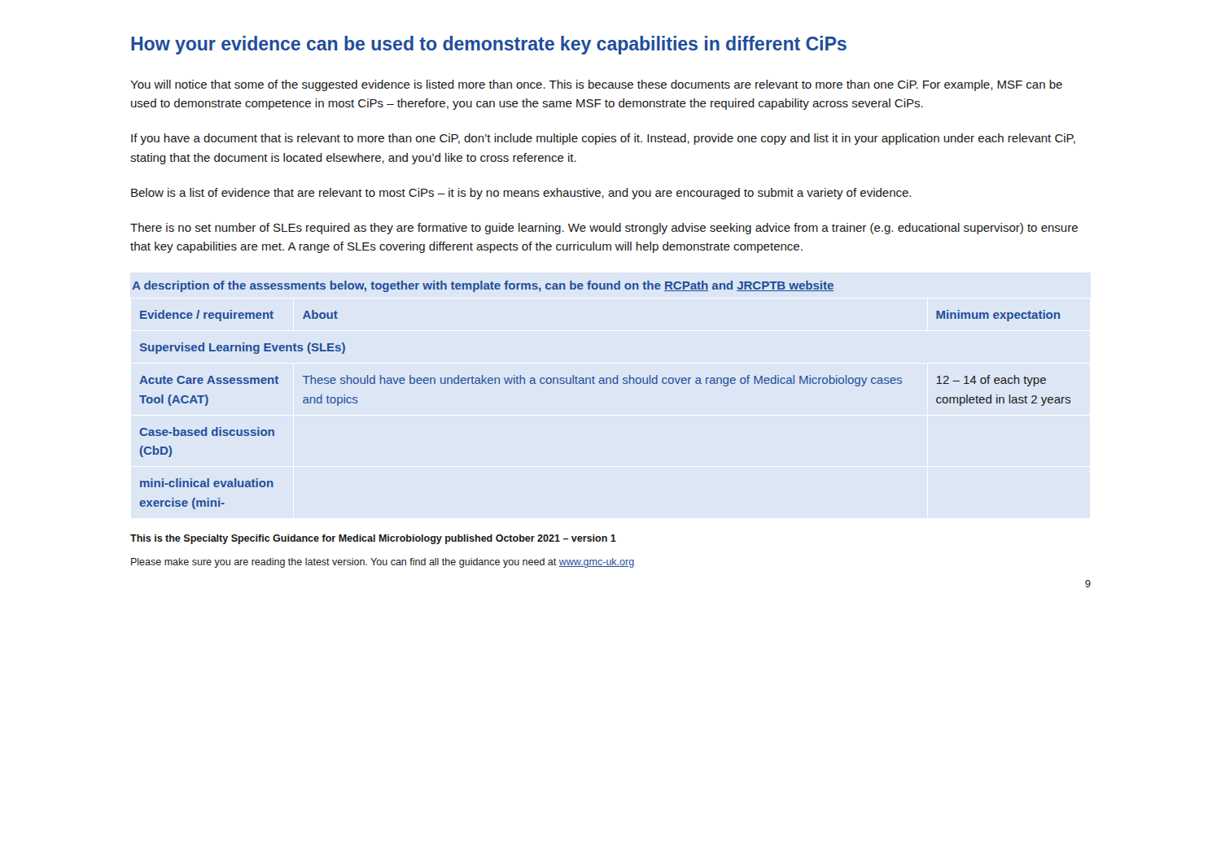How your evidence can be used to demonstrate key capabilities in different CiPs
You will notice that some of the suggested evidence is listed more than once. This is because these documents are relevant to more than one CiP. For example, MSF can be used to demonstrate competence in most CiPs – therefore, you can use the same MSF to demonstrate the required capability across several CiPs.
If you have a document that is relevant to more than one CiP, don’t include multiple copies of it. Instead, provide one copy and list it in your application under each relevant CiP, stating that the document is located elsewhere, and you’d like to cross reference it.
Below is a list of evidence that are relevant to most CiPs – it is by no means exhaustive, and you are encouraged to submit a variety of evidence.
There is no set number of SLEs required as they are formative to guide learning. We would strongly advise seeking advice from a trainer (e.g. educational supervisor) to ensure that key capabilities are met. A range of SLEs covering different aspects of the curriculum will help demonstrate competence.
A description of the assessments below, together with template forms, can be found on the RCPath and JRCPTB website
| Evidence / requirement | About | Minimum expectation |
| Supervised Learning Events (SLEs) |
| Acute Care Assessment Tool (ACAT) | These should have been undertaken with a consultant and should cover a range of Medical Microbiology cases and topics | 12 – 14 of each type completed in last 2 years |
| Case-based discussion (CbD) | | |
| mini-clinical evaluation exercise (mini- | | |
This is the Specialty Specific Guidance for Medical Microbiology published October 2021 – version 1
Please make sure you are reading the latest version. You can find all the guidance you need at www.gmc-uk.org
9